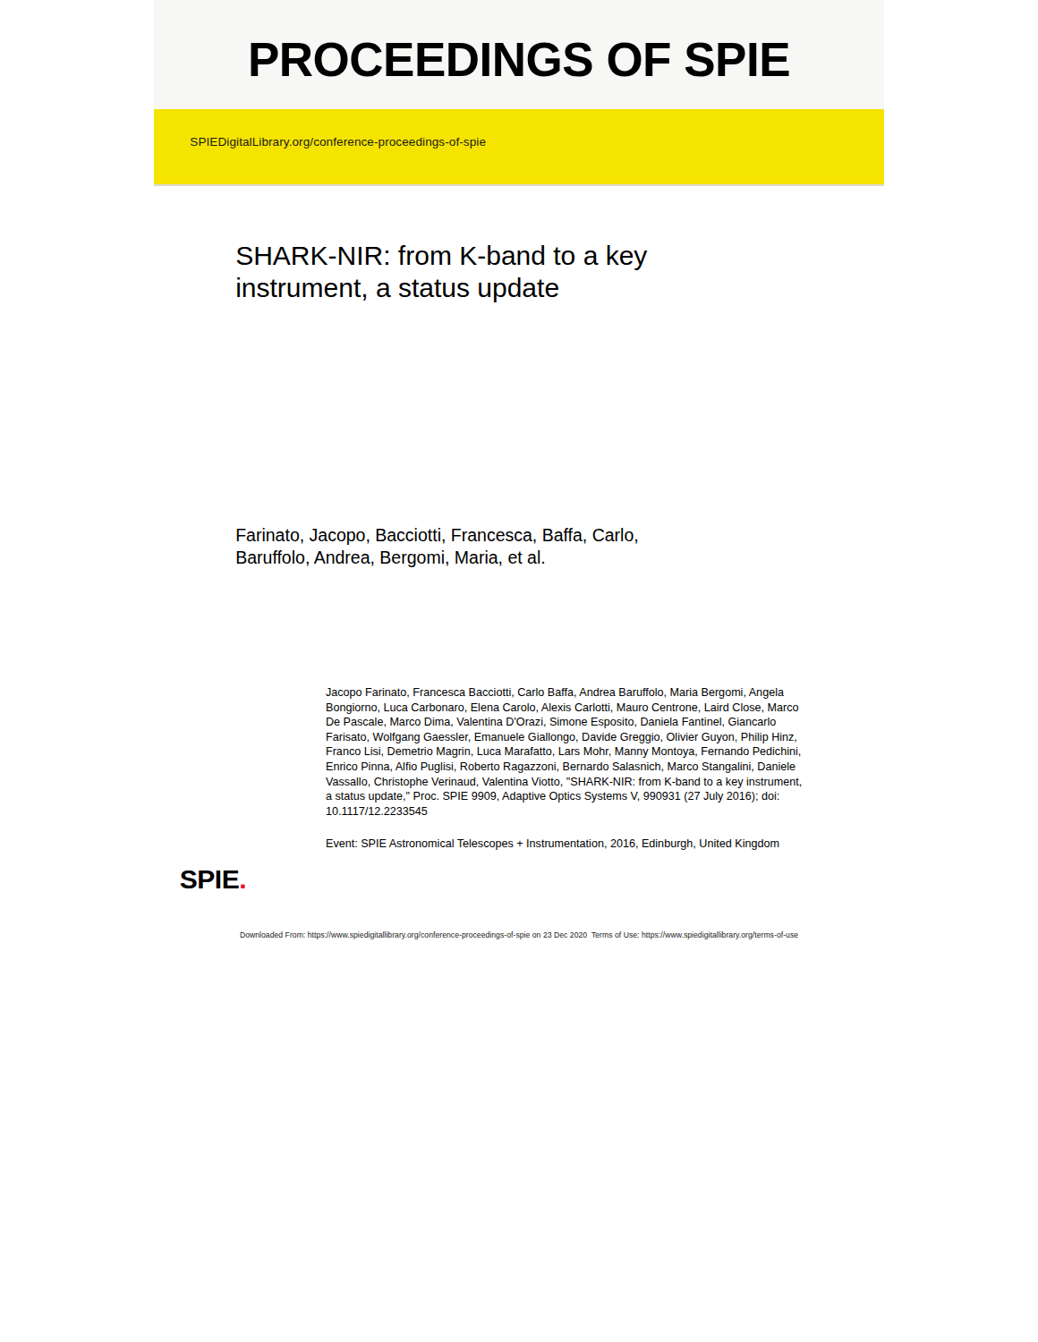PROCEEDINGS OF SPIE
SPIEDigitalLibrary.org/conference-proceedings-of-spie
SHARK-NIR: from K-band to a key
instrument, a status update
Farinato, Jacopo, Bacciotti, Francesca, Baffa, Carlo,
Baruffolo, Andrea, Bergomi, Maria, et al.
Jacopo Farinato, Francesca Bacciotti, Carlo Baffa, Andrea Baruffolo, Maria Bergomi, Angela Bongiorno, Luca Carbonaro, Elena Carolo, Alexis Carlotti, Mauro Centrone, Laird Close, Marco De Pascale, Marco Dima, Valentina D'Orazi, Simone Esposito, Daniela Fantinel, Giancarlo Farisato, Wolfgang Gaessler, Emanuele Giallongo, Davide Greggio, Olivier Guyon, Philip Hinz, Franco Lisi, Demetrio Magrin, Luca Marafatto, Lars Mohr, Manny Montoya, Fernando Pedichini, Enrico Pinna, Alfio Puglisi, Roberto Ragazzoni, Bernardo Salasnich, Marco Stangalini, Daniele Vassallo, Christophe Verinaud, Valentina Viotto, "SHARK-NIR: from K-band to a key instrument, a status update," Proc. SPIE 9909, Adaptive Optics Systems V, 990931 (27 July 2016); doi: 10.1117/12.2233545
Event: SPIE Astronomical Telescopes + Instrumentation, 2016, Edinburgh, United Kingdom
SPIE.
Downloaded From: https://www.spiedigitallibrary.org/conference-proceedings-of-spie on 23 Dec 2020 Terms of Use: https://www.spiedigitallibrary.org/terms-of-use